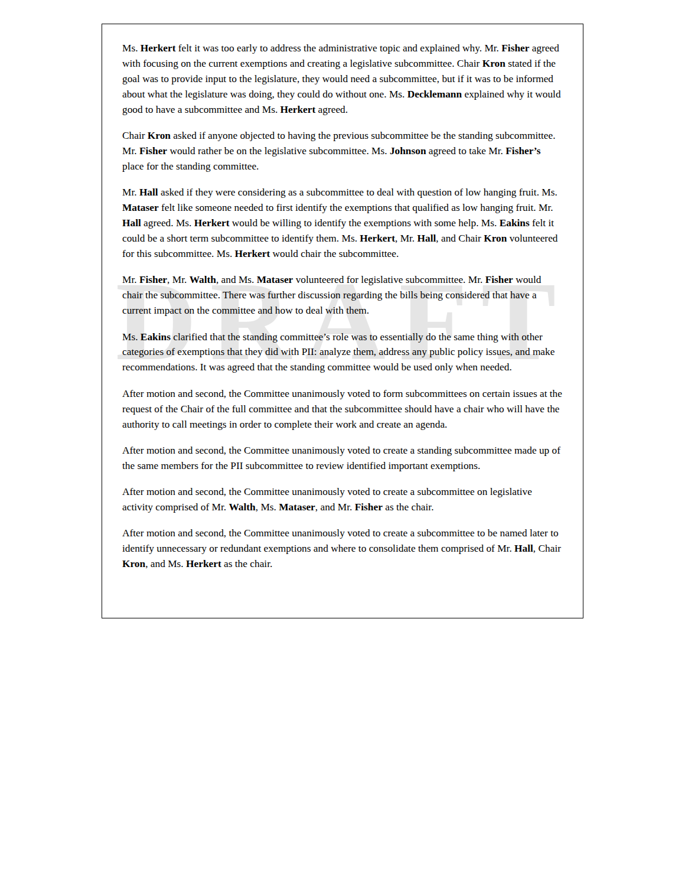DRAFT
Ms. Herkert felt it was too early to address the administrative topic and explained why. Mr. Fisher agreed with focusing on the current exemptions and creating a legislative subcommittee. Chair Kron stated if the goal was to provide input to the legislature, they would need a subcommittee, but if it was to be informed about what the legislature was doing, they could do without one. Ms. Decklemann explained why it would good to have a subcommittee and Ms. Herkert agreed.
Chair Kron asked if anyone objected to having the previous subcommittee be the standing subcommittee. Mr. Fisher would rather be on the legislative subcommittee. Ms. Johnson agreed to take Mr. Fisher’s place for the standing committee.
Mr. Hall asked if they were considering as a subcommittee to deal with question of low hanging fruit. Ms. Mataser felt like someone needed to first identify the exemptions that qualified as low hanging fruit. Mr. Hall agreed. Ms. Herkert would be willing to identify the exemptions with some help. Ms. Eakins felt it could be a short term subcommittee to identify them. Ms. Herkert, Mr. Hall, and Chair Kron volunteered for this subcommittee. Ms. Herkert would chair the subcommittee.
Mr. Fisher, Mr. Walth, and Ms. Mataser volunteered for legislative subcommittee. Mr. Fisher would chair the subcommittee. There was further discussion regarding the bills being considered that have a current impact on the committee and how to deal with them.
Ms. Eakins clarified that the standing committee’s role was to essentially do the same thing with other categories of exemptions that they did with PII: analyze them, address any public policy issues, and make recommendations. It was agreed that the standing committee would be used only when needed.
After motion and second, the Committee unanimously voted to form subcommittees on certain issues at the request of the Chair of the full committee and that the subcommittee should have a chair who will have the authority to call meetings in order to complete their work and create an agenda.
After motion and second, the Committee unanimously voted to create a standing subcommittee made up of the same members for the PII subcommittee to review identified important exemptions.
After motion and second, the Committee unanimously voted to create a subcommittee on legislative activity comprised of Mr. Walth, Ms. Mataser, and Mr. Fisher as the chair.
After motion and second, the Committee unanimously voted to create a subcommittee to be named later to identify unnecessary or redundant exemptions and where to consolidate them comprised of Mr. Hall, Chair Kron, and Ms. Herkert as the chair.